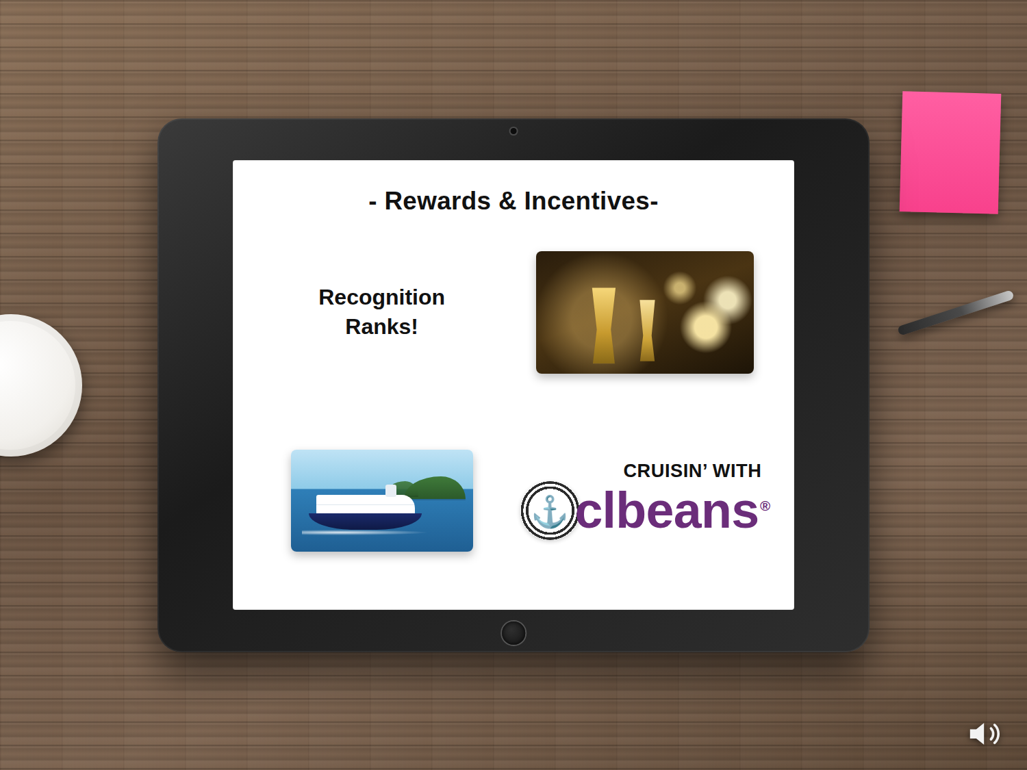- Rewards & Incentives-
Recognition
Ranks!
Cruisin’ with
⚓ c lbeans®